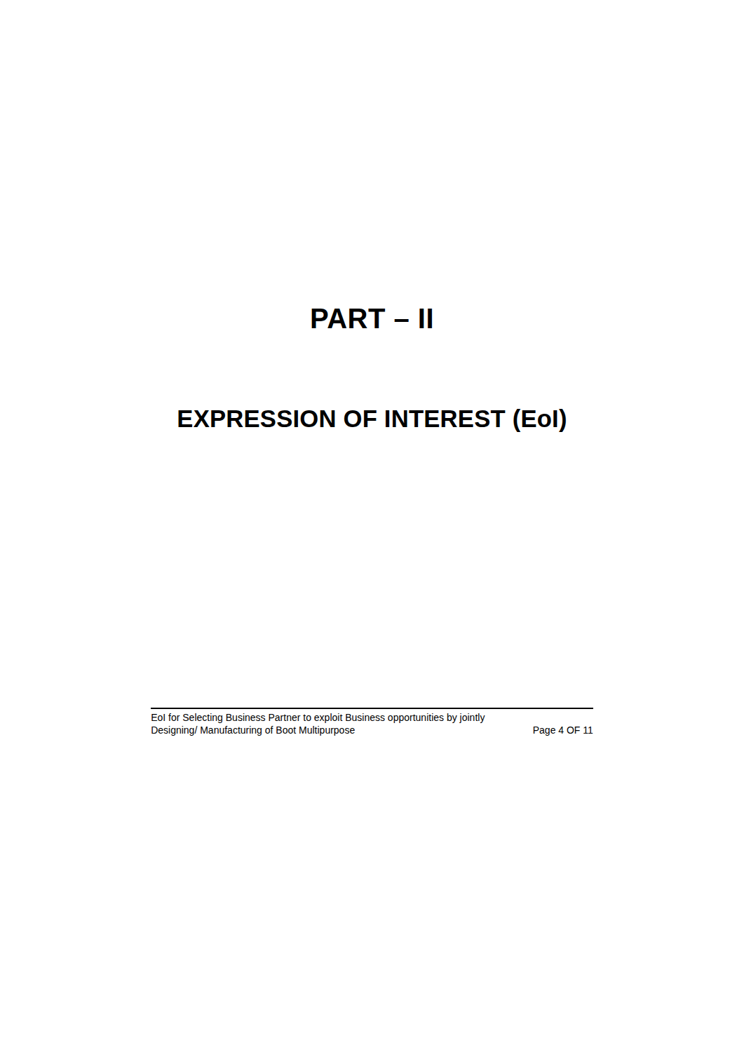PART – II
EXPRESSION OF INTEREST (EoI)
EoI for Selecting Business Partner to exploit Business opportunities by jointly Designing/ Manufacturing of Boot Multipurpose
Page 4 OF 11